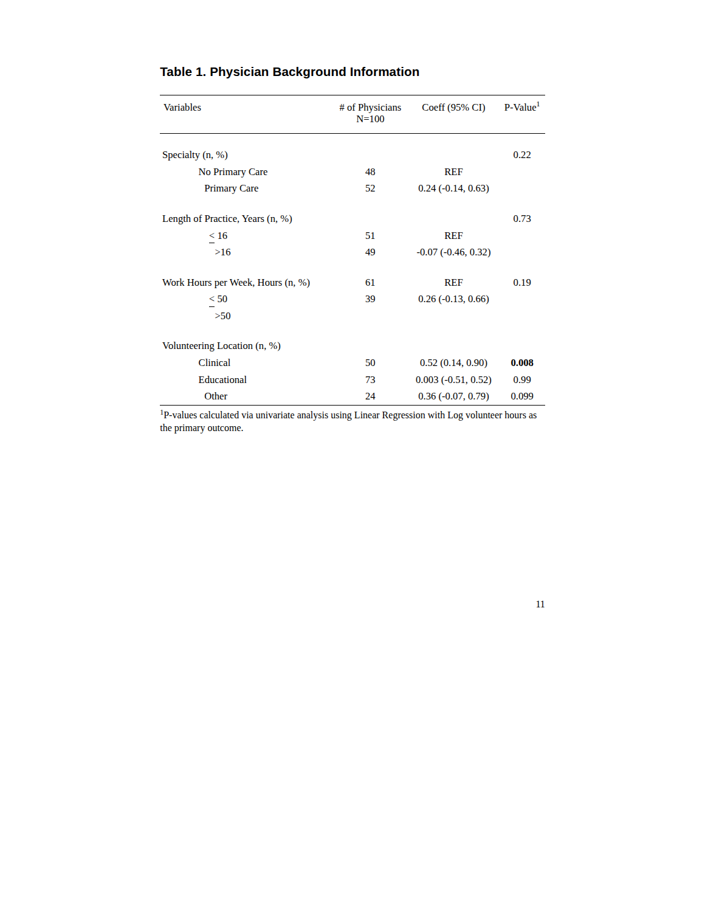Table 1. Physician Background Information
| Variables | # of Physicians N=100 | Coeff (95% CI) | P-Value 1 |
| --- | --- | --- | --- |
| Specialty (n, %) | | | 0.22 |
| No Primary Care | 48 | REF | |
| Primary Care | 52 | 0.24 (-0.14, 0.63) | |
| Length of Practice, Years (n, %) | | | 0.73 |
| < 16 | 51 | REF | |
| >16 | 49 | -0.07 (-0.46, 0.32) | |
| Work Hours per Week, Hours (n, %) | 61 | REF | 0.19 |
| < 50 | 39 | 0.26 (-0.13, 0.66) | |
| >50 | | | |
| Volunteering Location (n, %) | | | |
| Clinical | 50 | 0.52 (0.14, 0.90) | 0.008 |
| Educational | 73 | 0.003 (-0.51, 0.52) | 0.99 |
| Other | 24 | 0.36 (-0.07, 0.79) | 0.099 |
1P-values calculated via univariate analysis using Linear Regression with Log volunteer hours as the primary outcome.
11